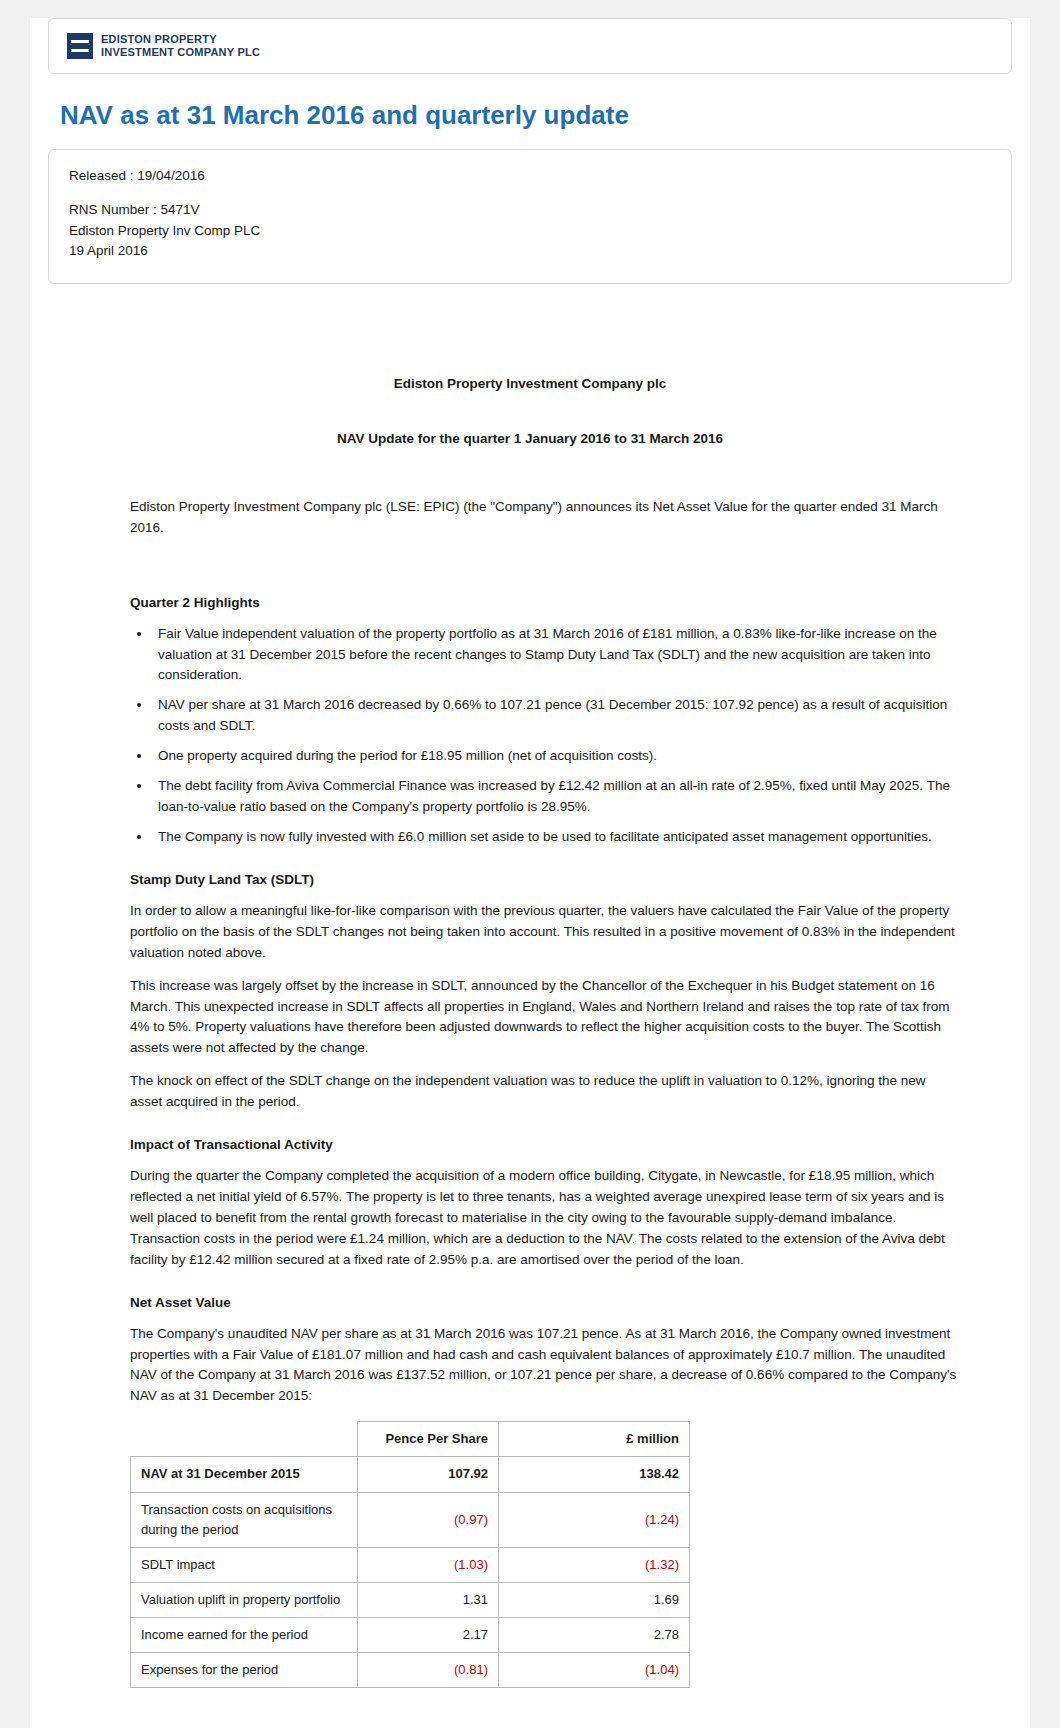Ediston Property
Investment Company PLC
NAV as at 31 March 2016 and quarterly update
Released : 19/04/2016
RNS Number : 5471V
Ediston Property Inv Comp PLC
19 April 2016
Ediston Property Investment Company plc
NAV Update for the quarter 1 January 2016 to 31 March 2016
Ediston Property Investment Company plc (LSE: EPIC) (the "Company") announces its Net Asset Value for the quarter ended 31 March 2016.
Quarter 2 Highlights
Fair Value independent valuation of the property portfolio as at 31 March 2016 of £181 million, a 0.83% like-for-like increase on the valuation at 31 December 2015 before the recent changes to Stamp Duty Land Tax (SDLT) and the new acquisition are taken into consideration.
NAV per share at 31 March 2016 decreased by 0.66% to 107.21 pence (31 December 2015: 107.92 pence) as a result of acquisition costs and SDLT.
One property acquired during the period for £18.95 million (net of acquisition costs).
The debt facility from Aviva Commercial Finance was increased by £12.42 million at an all-in rate of 2.95%, fixed until May 2025. The loan-to-value ratio based on the Company's property portfolio is 28.95%.
The Company is now fully invested with £6.0 million set aside to be used to facilitate anticipated asset management opportunities.
Stamp Duty Land Tax (SDLT)
In order to allow a meaningful like-for-like comparison with the previous quarter, the valuers have calculated the Fair Value of the property portfolio on the basis of the SDLT changes not being taken into account. This resulted in a positive movement of 0.83% in the independent valuation noted above.
This increase was largely offset by the increase in SDLT, announced by the Chancellor of the Exchequer in his Budget statement on 16 March. This unexpected increase in SDLT affects all properties in England, Wales and Northern Ireland and raises the top rate of tax from 4% to 5%. Property valuations have therefore been adjusted downwards to reflect the higher acquisition costs to the buyer. The Scottish assets were not affected by the change.
The knock on effect of the SDLT change on the independent valuation was to reduce the uplift in valuation to 0.12%, ignoring the new asset acquired in the period.
Impact of Transactional Activity
During the quarter the Company completed the acquisition of a modern office building, Citygate, in Newcastle, for £18.95 million, which reflected a net initial yield of 6.57%. The property is let to three tenants, has a weighted average unexpired lease term of six years and is well placed to benefit from the rental growth forecast to materialise in the city owing to the favourable supply-demand imbalance. Transaction costs in the period were £1.24 million, which are a deduction to the NAV. The costs related to the extension of the Aviva debt facility by £12.42 million secured at a fixed rate of 2.95% p.a. are amortised over the period of the loan.
Net Asset Value
The Company's unaudited NAV per share as at 31 March 2016 was 107.21 pence. As at 31 March 2016, the Company owned investment properties with a Fair Value of £181.07 million and had cash and cash equivalent balances of approximately £10.7 million. The unaudited NAV of the Company at 31 March 2016 was £137.52 million, or 107.21 pence per share, a decrease of 0.66% compared to the Company's NAV as at 31 December 2015:
| | Pence Per Share | £ million |
| --- | --- | --- |
| NAV at 31 December 2015 | 107.92 | 138.42 |
| Transaction costs on acquisitions during the period | (0.97) | (1.24) |
| SDLT impact | (1.03) | (1.32) |
| Valuation uplift in property portfolio | 1.31 | 1.69 |
| Income earned for the period | 2.17 | 2.78 |
| Expenses for the period | (0.81) | (1.04) |